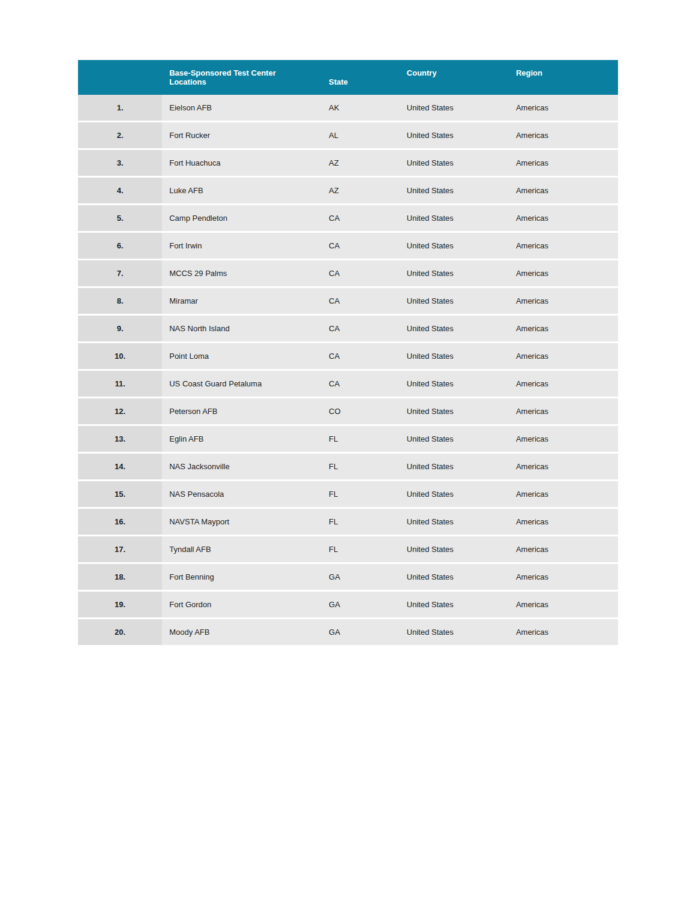| | Base-Sponsored Test Center Locations | State | Country | Region |
| --- | --- | --- | --- | --- |
| 1. | Eielson AFB | AK | United States | Americas |
| 2. | Fort Rucker | AL | United States | Americas |
| 3. | Fort Huachuca | AZ | United States | Americas |
| 4. | Luke AFB | AZ | United States | Americas |
| 5. | Camp Pendleton | CA | United States | Americas |
| 6. | Fort Irwin | CA | United States | Americas |
| 7. | MCCS 29 Palms | CA | United States | Americas |
| 8. | Miramar | CA | United States | Americas |
| 9. | NAS North Island | CA | United States | Americas |
| 10. | Point Loma | CA | United States | Americas |
| 11. | US Coast Guard Petaluma | CA | United States | Americas |
| 12. | Peterson AFB | CO | United States | Americas |
| 13. | Eglin AFB | FL | United States | Americas |
| 14. | NAS Jacksonville | FL | United States | Americas |
| 15. | NAS Pensacola | FL | United States | Americas |
| 16. | NAVSTA Mayport | FL | United States | Americas |
| 17. | Tyndall AFB | FL | United States | Americas |
| 18. | Fort Benning | GA | United States | Americas |
| 19. | Fort Gordon | GA | United States | Americas |
| 20. | Moody AFB | GA | United States | Americas |